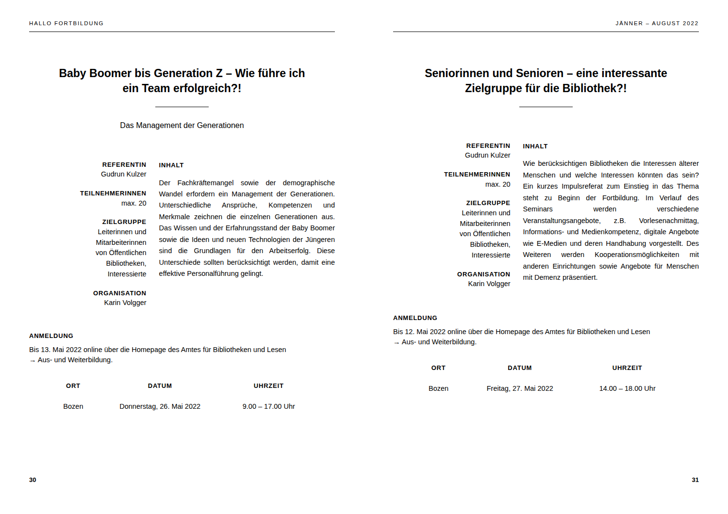Hallo Fortbildung
Baby Boomer bis Generation Z – Wie führe ich
ein Team erfolgreich?!
Das Management der Generationen
Referentin Gudrun Kulzer
Teilnehmerinnen max. 20
Zielgruppe Leiterinnen und
Mitarbeiterinnen
von Öffentlichen
Bibliotheken,
Interessierte
Organisation Karin Volgger
Inhalt
Der Fachkräftemangel sowie der demographische Wandel erfordern ein Management der Generationen. Unterschiedliche Ansprüche, Kompetenzen und Merkmale zeichnen die einzelnen Generationen aus. Das Wissen und der Erfahrungsstand der Baby Boomer sowie die Ideen und neuen Technologien der Jüngeren sind die Grundlagen für den Arbeitserfolg. Diese Unterschiede sollten berücksichtigt werden, damit eine effektive Personalführung gelingt.
Anmeldung
Bis 13. Mai 2022 online über die Homepage des Amtes für Bibliotheken und Lesen
→ Aus- und Weiterbildung.
| Ort | Datum | Uhrzeit |
| --- | --- | --- |
| Bozen | Donnerstag, 26. Mai 2022 | 9.00 – 17.00 Uhr |
30
Jänner – August 2022
Seniorinnen und Senioren – eine interessante
Zielgruppe für die Bibliothek?!
Referentin Gudrun Kulzer
Teilnehmerinnen max. 20
Zielgruppe Leiterinnen und
Mitarbeiterinnen
von Öffentlichen
Bibliotheken,
Interessierte
Organisation Karin Volgger
Inhalt
Wie berücksichtigen Bibliotheken die Interessen älterer Menschen und welche Interessen könnten das sein? Ein kurzes Impulsreferat zum Einstieg in das Thema steht zu Beginn der Fortbildung. Im Verlauf des Seminars werden verschiedene Veranstaltungsangebote, z.B. Vorlesenachmittag, Informations- und Medienkompetenz, digitale Angebote wie E-Medien und deren Handhabung vorgestellt. Des Weiteren werden Kooperationsmöglichkeiten mit anderen Einrichtungen sowie Angebote für Menschen mit Demenz präsentiert.
Anmeldung
Bis 12. Mai 2022 online über die Homepage des Amtes für Bibliotheken und Lesen
→ Aus- und Weiterbildung.
| Ort | Datum | Uhrzeit |
| --- | --- | --- |
| Bozen | Freitag, 27. Mai 2022 | 14.00 – 18.00 Uhr |
31